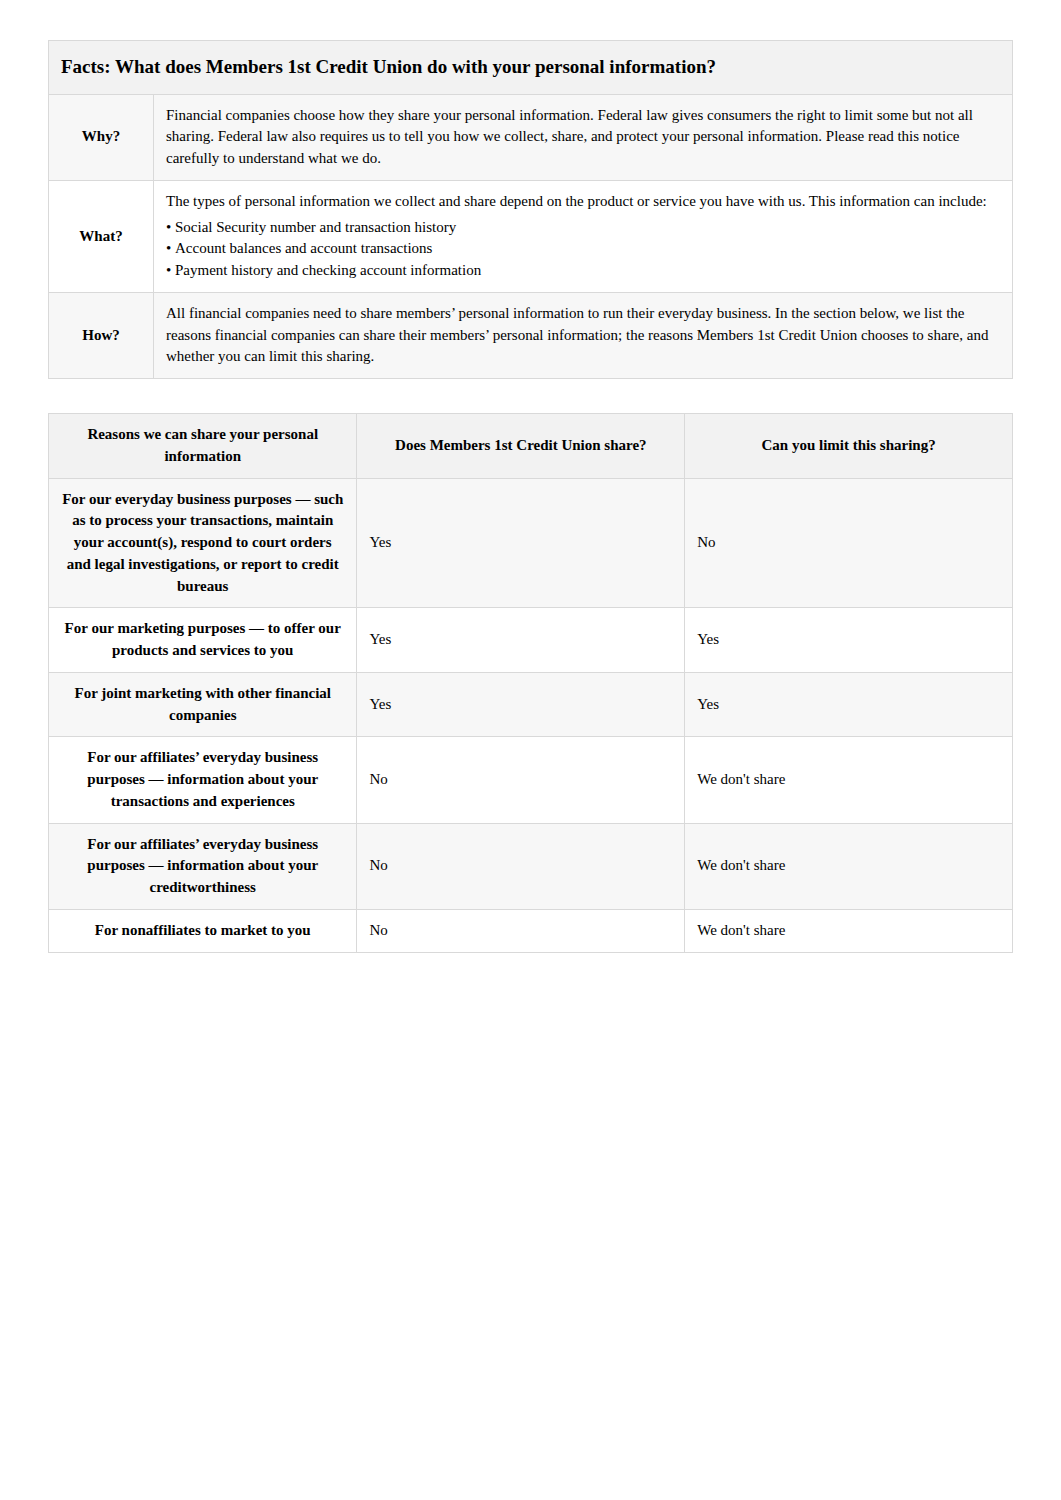Facts: What does Members 1st Credit Union do with your personal information?
| Why? | Financial companies choose how they share your personal information. Federal law gives consumers the right to limit some but not all sharing. Federal law also requires us to tell you how we collect, share, and protect your personal information. Please read this notice carefully to understand what we do. |
| What? | The types of personal information we collect and share depend on the product or service you have with us. This information can include: Social Security number and transaction history Account balances and account transactions Payment history and checking account information |
| How? | All financial companies need to share members’ personal information to run their everyday business. In the section below, we list the reasons financial companies can share their members’ personal information; the reasons Members 1st Credit Union chooses to share, and whether you can limit this sharing. |
| Reasons we can share your personal information | Does Members 1st Credit Union share? | Can you limit this sharing? |
| --- | --- | --- |
| For our everyday business purposes — such as to process your transactions, maintain your account(s), respond to court orders and legal investigations, or report to credit bureaus | Yes | No |
| For our marketing purposes — to offer our products and services to you | Yes | Yes |
| For joint marketing with other financial companies | Yes | Yes |
| For our affiliates’ everyday business purposes — information about your transactions and experiences | No | We don't share |
| For our affiliates’ everyday business purposes — information about your creditworthiness | No | We don't share |
| For nonaffiliates to market to you | No | We don't share |